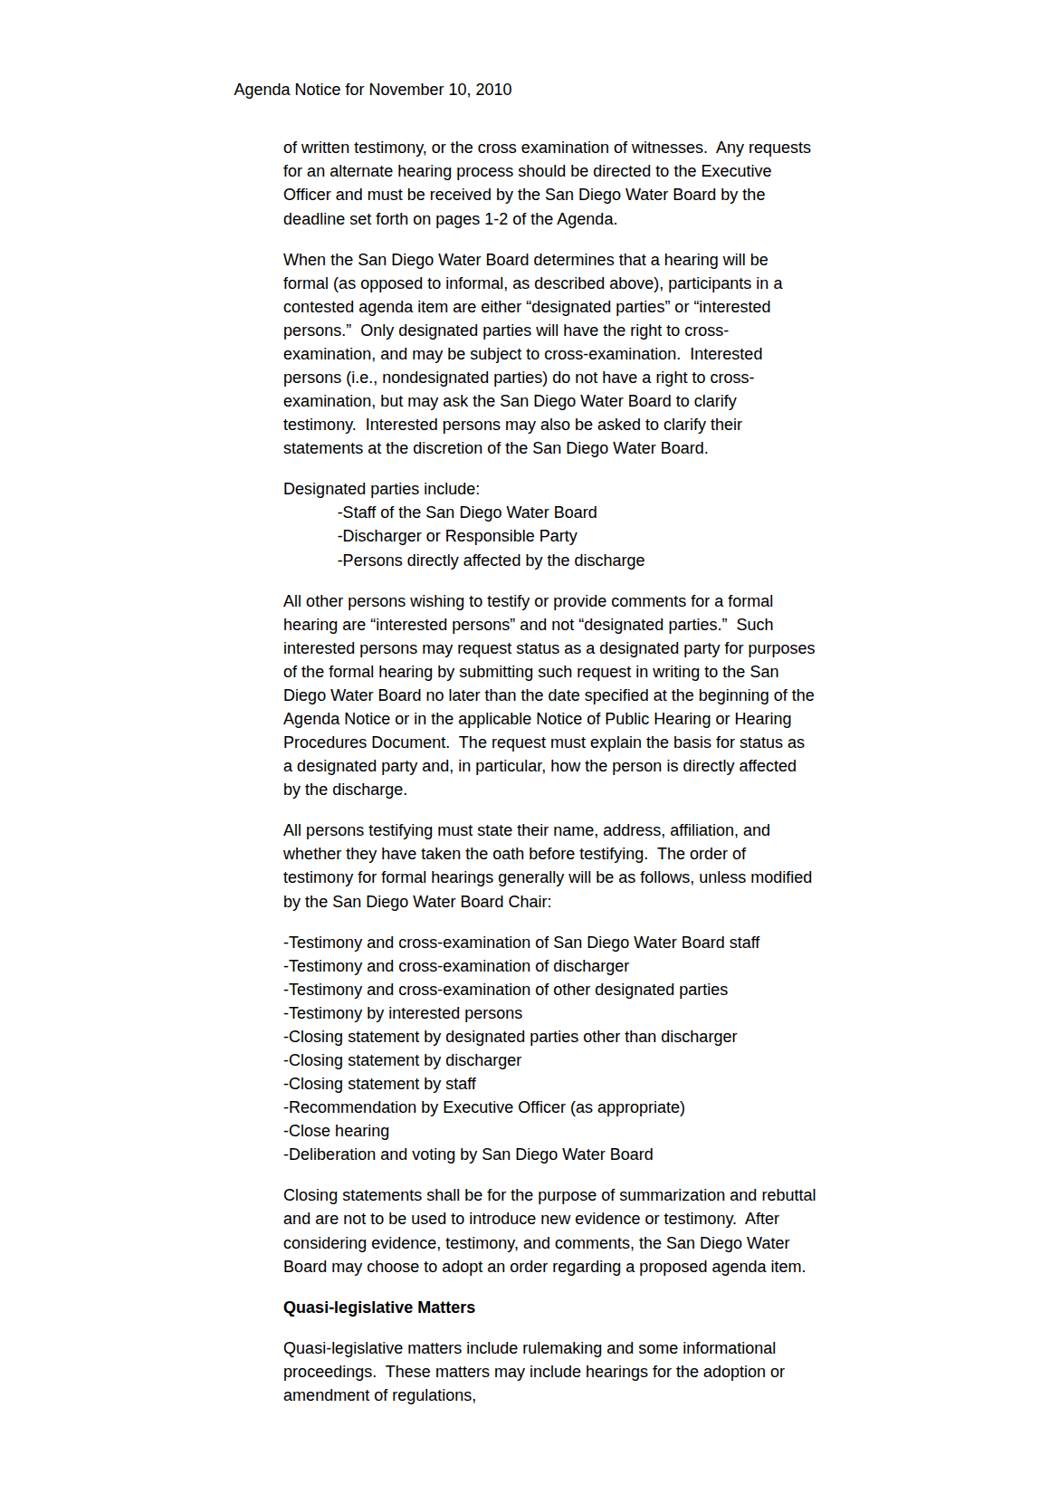Agenda Notice for November 10, 2010
of written testimony, or the cross examination of witnesses. Any requests for an alternate hearing process should be directed to the Executive Officer and must be received by the San Diego Water Board by the deadline set forth on pages 1-2 of the Agenda.
When the San Diego Water Board determines that a hearing will be formal (as opposed to informal, as described above), participants in a contested agenda item are either “designated parties” or “interested persons.” Only designated parties will have the right to cross-examination, and may be subject to cross-examination. Interested persons (i.e., nondesignated parties) do not have a right to cross-examination, but may ask the San Diego Water Board to clarify testimony. Interested persons may also be asked to clarify their statements at the discretion of the San Diego Water Board.
Designated parties include:
-Staff of the San Diego Water Board
-Discharger or Responsible Party
-Persons directly affected by the discharge
All other persons wishing to testify or provide comments for a formal hearing are “interested persons” and not “designated parties.” Such interested persons may request status as a designated party for purposes of the formal hearing by submitting such request in writing to the San Diego Water Board no later than the date specified at the beginning of the Agenda Notice or in the applicable Notice of Public Hearing or Hearing Procedures Document. The request must explain the basis for status as a designated party and, in particular, how the person is directly affected by the discharge.
All persons testifying must state their name, address, affiliation, and whether they have taken the oath before testifying. The order of testimony for formal hearings generally will be as follows, unless modified by the San Diego Water Board Chair:
-Testimony and cross-examination of San Diego Water Board staff
-Testimony and cross-examination of discharger
-Testimony and cross-examination of other designated parties
-Testimony by interested persons
-Closing statement by designated parties other than discharger
-Closing statement by discharger
-Closing statement by staff
-Recommendation by Executive Officer (as appropriate)
-Close hearing
-Deliberation and voting by San Diego Water Board
Closing statements shall be for the purpose of summarization and rebuttal and are not to be used to introduce new evidence or testimony. After considering evidence, testimony, and comments, the San Diego Water Board may choose to adopt an order regarding a proposed agenda item.
Quasi-legislative Matters
Quasi-legislative matters include rulemaking and some informational proceedings. These matters may include hearings for the adoption or amendment of regulations,